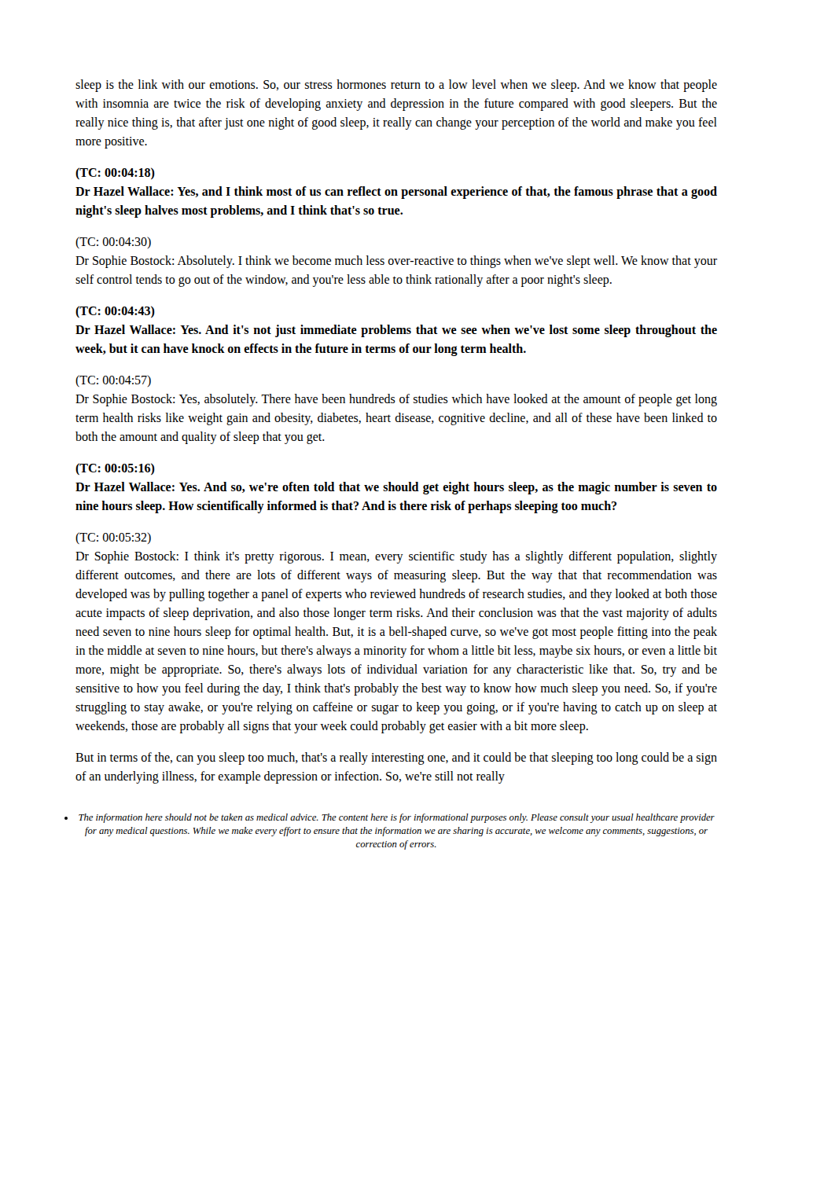sleep is the link with our emotions. So, our stress hormones return to a low level when we sleep. And we know that people with insomnia are twice the risk of developing anxiety and depression in the future compared with good sleepers. But the really nice thing is, that after just one night of good sleep, it really can change your perception of the world and make you feel more positive.
(TC: 00:04:18)
Dr Hazel Wallace: Yes, and I think most of us can reflect on personal experience of that, the famous phrase that a good night's sleep halves most problems, and I think that's so true.
(TC: 00:04:30)
Dr Sophie Bostock: Absolutely. I think we become much less over-reactive to things when we've slept well. We know that your self control tends to go out of the window, and you're less able to think rationally after a poor night's sleep.
(TC: 00:04:43)
Dr Hazel Wallace: Yes. And it's not just immediate problems that we see when we've lost some sleep throughout the week, but it can have knock on effects in the future in terms of our long term health.
(TC: 00:04:57)
Dr Sophie Bostock: Yes, absolutely. There have been hundreds of studies which have looked at the amount of people get long term health risks like weight gain and obesity, diabetes, heart disease, cognitive decline, and all of these have been linked to both the amount and quality of sleep that you get.
(TC: 00:05:16)
Dr Hazel Wallace: Yes. And so, we're often told that we should get eight hours sleep, as the magic number is seven to nine hours sleep. How scientifically informed is that? And is there risk of perhaps sleeping too much?
(TC: 00:05:32)
Dr Sophie Bostock: I think it's pretty rigorous. I mean, every scientific study has a slightly different population, slightly different outcomes, and there are lots of different ways of measuring sleep. But the way that that recommendation was developed was by pulling together a panel of experts who reviewed hundreds of research studies, and they looked at both those acute impacts of sleep deprivation, and also those longer term risks. And their conclusion was that the vast majority of adults need seven to nine hours sleep for optimal health. But, it is a bell-shaped curve, so we've got most people fitting into the peak in the middle at seven to nine hours, but there's always a minority for whom a little bit less, maybe six hours, or even a little bit more, might be appropriate. So, there's always lots of individual variation for any characteristic like that. So, try and be sensitive to how you feel during the day, I think that's probably the best way to know how much sleep you need. So, if you're struggling to stay awake, or you're relying on caffeine or sugar to keep you going, or if you're having to catch up on sleep at weekends, those are probably all signs that your week could probably get easier with a bit more sleep.
But in terms of the, can you sleep too much, that's a really interesting one, and it could be that sleeping too long could be a sign of an underlying illness, for example depression or infection. So, we're still not really
The information here should not be taken as medical advice. The content here is for informational purposes only. Please consult your usual healthcare provider for any medical questions. While we make every effort to ensure that the information we are sharing is accurate, we welcome any comments, suggestions, or correction of errors.